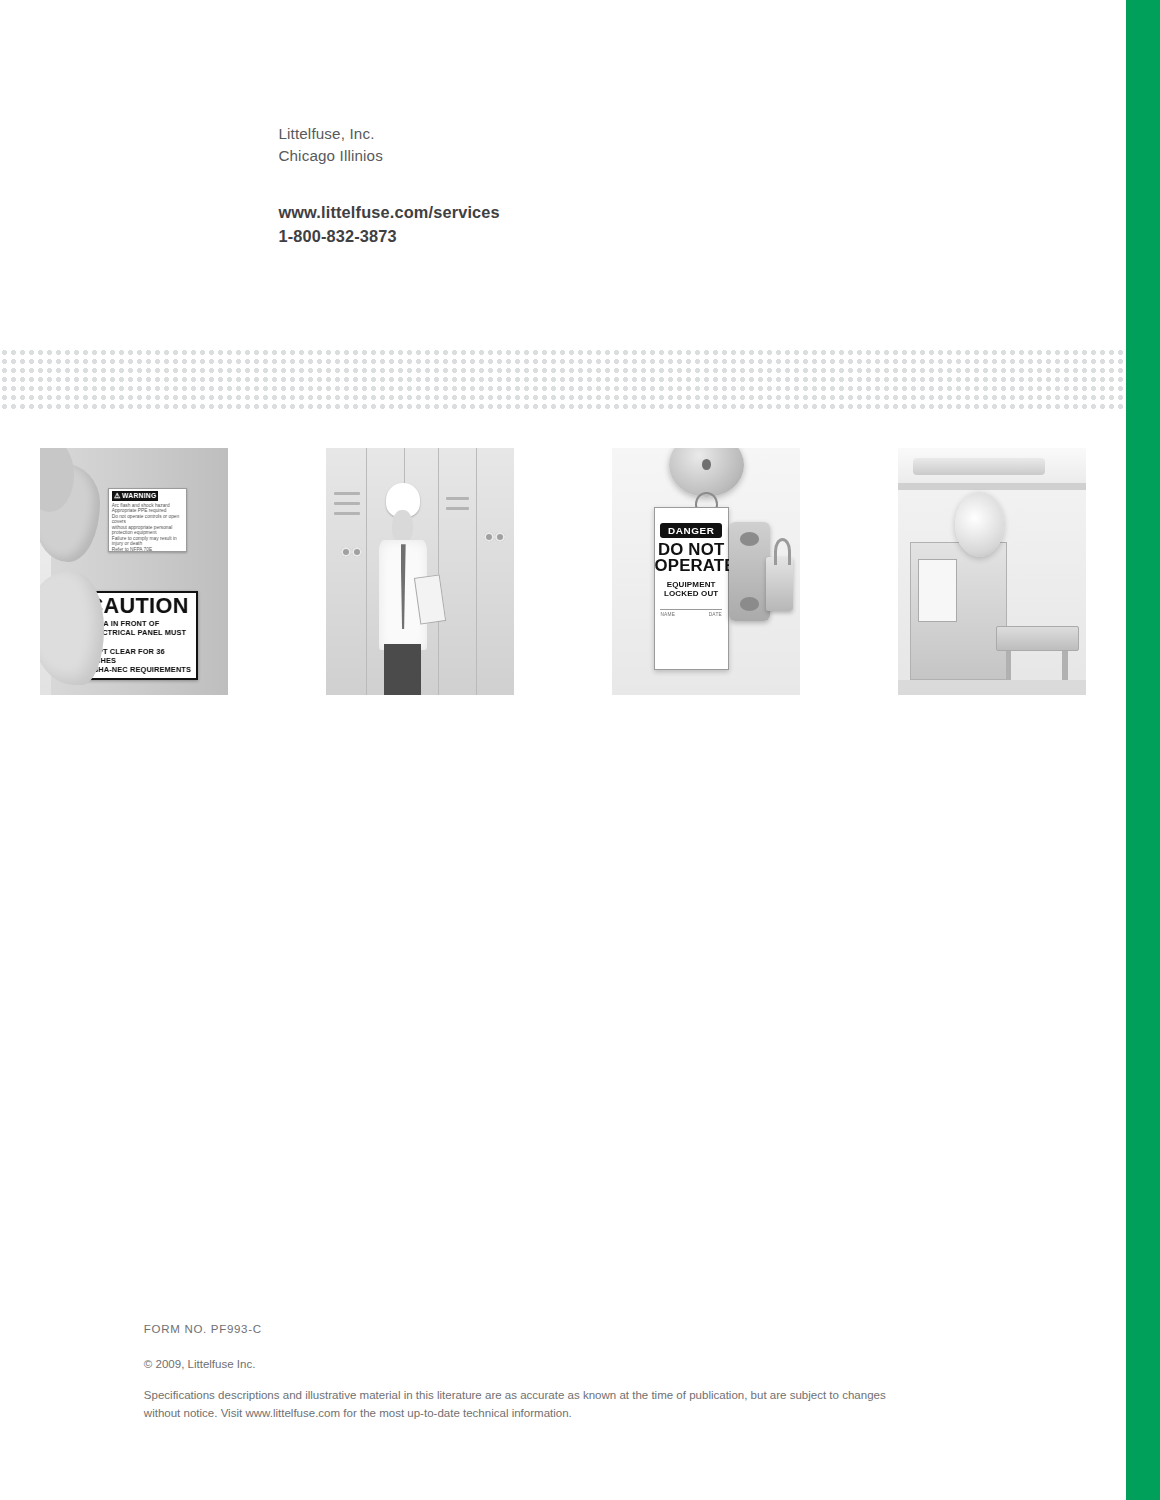Littelfuse, Inc.
Chicago Illinios
www.littelfuse.com/services
1-800-832-3873
⚠ WARNING
Arc flash and shock hazard
Appropriate PPE required
Do not operate controls or open covers
without appropriate personal protection equipment
Failure to comply may result in injury or death
Refer to NFPA 70E
CAUTION
AREA IN FRONT OF
ELECTRICAL PANEL MUST BE
KEPT CLEAR FOR 36 INCHES
OSHA-NEC REQUIREMENTS
DANGER
DO NOT
OPERATE
EQUIPMENT
LOCKED OUT
NAME DATE
FORM NO. PF993-C
© 2009, Littelfuse Inc.
Specifications descriptions and illustrative material in this literature are as accurate as known at the time of publication, but are subject to changes without notice. Visit www.littelfuse.com for the most up-to-date technical information.